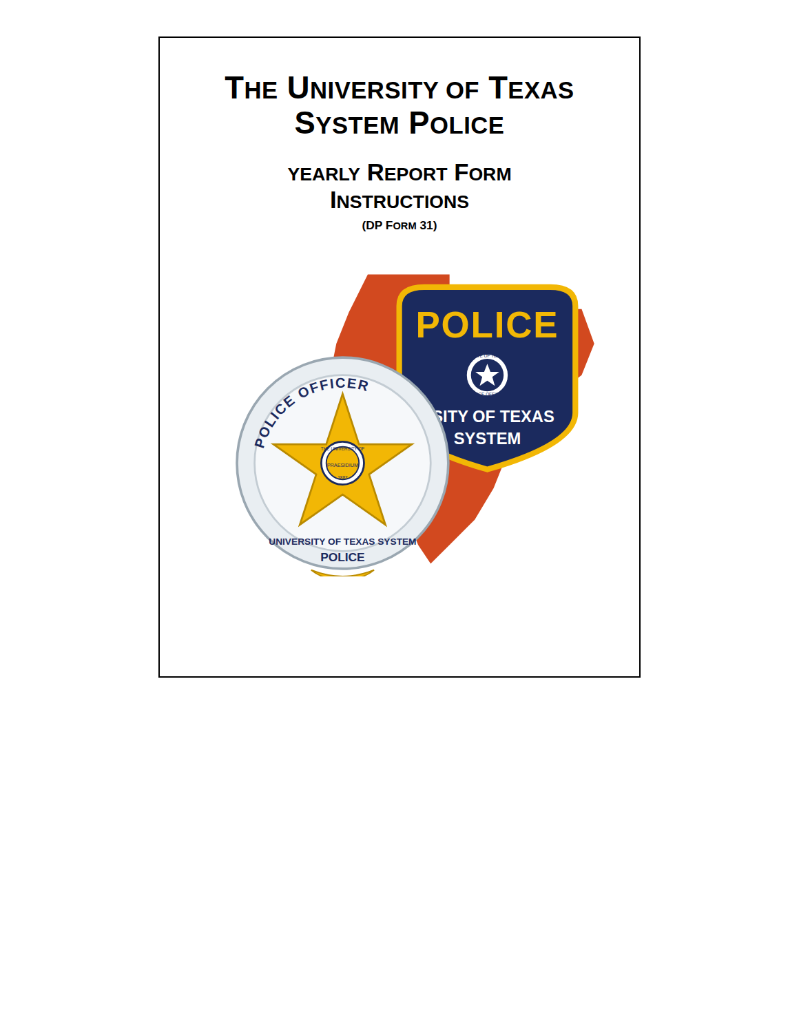THE UNIVERSITY OF TEXAS
SYSTEM POLICE
YEARLY REPORT FORM
INSTRUCTIONS
(DP FORM 31)
POLICE STATE OF TEXAS PEACE OFFICER RSITY OF TEXAS SYSTEM THE UNIVERSITY OF PRAESIDIUM 1883 POLICE OFFICER UNIVERSITY OF TEXAS SYSTEM POLICE